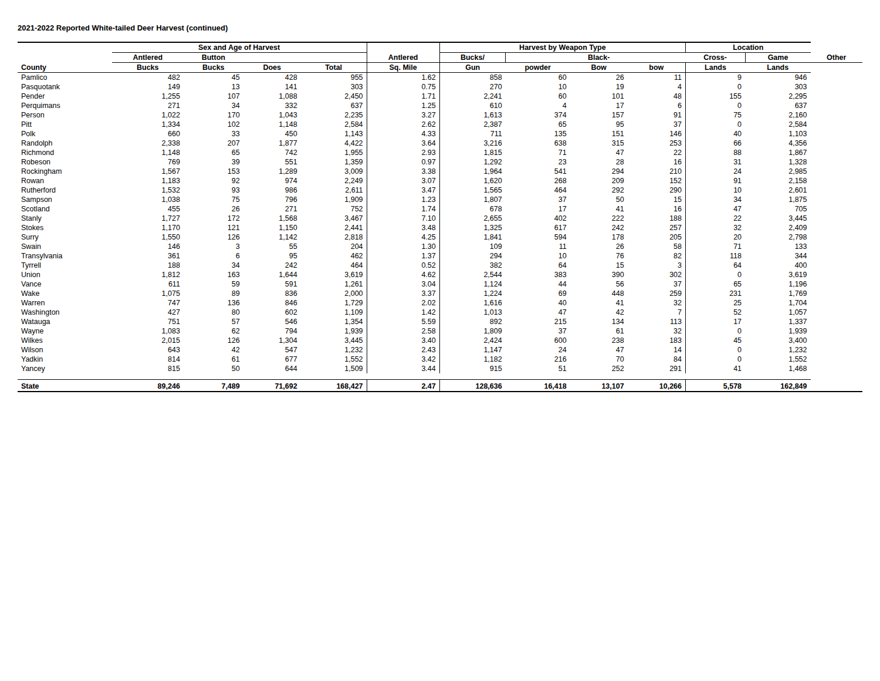2021-2022 Reported White-tailed Deer Harvest (continued)
| | Sex and Age of Harvest | Antlered | Harvest by Weapon Type | Location |
| --- | --- | --- | --- | --- |
| Antlered | Button | | | Bucks/ | | Black- | | Cross- | Game | Other |
| County | Bucks | Bucks | Does | Total | Sq. Mile | Gun | powder | Bow | bow | Lands | Lands |
| Pamlico | 482 | 45 | 428 | 955 | 1.62 | 858 | 60 | 26 | 11 | 9 | 946 |
| Pasquotank | 149 | 13 | 141 | 303 | 0.75 | 270 | 10 | 19 | 4 | 0 | 303 |
| Pender | 1,255 | 107 | 1,088 | 2,450 | 1.71 | 2,241 | 60 | 101 | 48 | 155 | 2,295 |
| Perquimans | 271 | 34 | 332 | 637 | 1.25 | 610 | 4 | 17 | 6 | 0 | 637 |
| Person | 1,022 | 170 | 1,043 | 2,235 | 3.27 | 1,613 | 374 | 157 | 91 | 75 | 2,160 |
| Pitt | 1,334 | 102 | 1,148 | 2,584 | 2.62 | 2,387 | 65 | 95 | 37 | 0 | 2,584 |
| Polk | 660 | 33 | 450 | 1,143 | 4.33 | 711 | 135 | 151 | 146 | 40 | 1,103 |
| Randolph | 2,338 | 207 | 1,877 | 4,422 | 3.64 | 3,216 | 638 | 315 | 253 | 66 | 4,356 |
| Richmond | 1,148 | 65 | 742 | 1,955 | 2.93 | 1,815 | 71 | 47 | 22 | 88 | 1,867 |
| Robeson | 769 | 39 | 551 | 1,359 | 0.97 | 1,292 | 23 | 28 | 16 | 31 | 1,328 |
| Rockingham | 1,567 | 153 | 1,289 | 3,009 | 3.38 | 1,964 | 541 | 294 | 210 | 24 | 2,985 |
| Rowan | 1,183 | 92 | 974 | 2,249 | 3.07 | 1,620 | 268 | 209 | 152 | 91 | 2,158 |
| Rutherford | 1,532 | 93 | 986 | 2,611 | 3.47 | 1,565 | 464 | 292 | 290 | 10 | 2,601 |
| Sampson | 1,038 | 75 | 796 | 1,909 | 1.23 | 1,807 | 37 | 50 | 15 | 34 | 1,875 |
| Scotland | 455 | 26 | 271 | 752 | 1.74 | 678 | 17 | 41 | 16 | 47 | 705 |
| Stanly | 1,727 | 172 | 1,568 | 3,467 | 7.10 | 2,655 | 402 | 222 | 188 | 22 | 3,445 |
| Stokes | 1,170 | 121 | 1,150 | 2,441 | 3.48 | 1,325 | 617 | 242 | 257 | 32 | 2,409 |
| Surry | 1,550 | 126 | 1,142 | 2,818 | 4.25 | 1,841 | 594 | 178 | 205 | 20 | 2,798 |
| Swain | 146 | 3 | 55 | 204 | 1.30 | 109 | 11 | 26 | 58 | 71 | 133 |
| Transylvania | 361 | 6 | 95 | 462 | 1.37 | 294 | 10 | 76 | 82 | 118 | 344 |
| Tyrrell | 188 | 34 | 242 | 464 | 0.52 | 382 | 64 | 15 | 3 | 64 | 400 |
| Union | 1,812 | 163 | 1,644 | 3,619 | 4.62 | 2,544 | 383 | 390 | 302 | 0 | 3,619 |
| Vance | 611 | 59 | 591 | 1,261 | 3.04 | 1,124 | 44 | 56 | 37 | 65 | 1,196 |
| Wake | 1,075 | 89 | 836 | 2,000 | 3.37 | 1,224 | 69 | 448 | 259 | 231 | 1,769 |
| Warren | 747 | 136 | 846 | 1,729 | 2.02 | 1,616 | 40 | 41 | 32 | 25 | 1,704 |
| Washington | 427 | 80 | 602 | 1,109 | 1.42 | 1,013 | 47 | 42 | 7 | 52 | 1,057 |
| Watauga | 751 | 57 | 546 | 1,354 | 5.59 | 892 | 215 | 134 | 113 | 17 | 1,337 |
| Wayne | 1,083 | 62 | 794 | 1,939 | 2.58 | 1,809 | 37 | 61 | 32 | 0 | 1,939 |
| Wilkes | 2,015 | 126 | 1,304 | 3,445 | 3.40 | 2,424 | 600 | 238 | 183 | 45 | 3,400 |
| Wilson | 643 | 42 | 547 | 1,232 | 2.43 | 1,147 | 24 | 47 | 14 | 0 | 1,232 |
| Yadkin | 814 | 61 | 677 | 1,552 | 3.42 | 1,182 | 216 | 70 | 84 | 0 | 1,552 |
| Yancey | 815 | 50 | 644 | 1,509 | 3.44 | 915 | 51 | 252 | 291 | 41 | 1,468 |
| State | 89,246 | 7,489 | 71,692 | 168,427 | 2.47 | 128,636 | 16,418 | 13,107 | 10,266 | 5,578 | 162,849 |